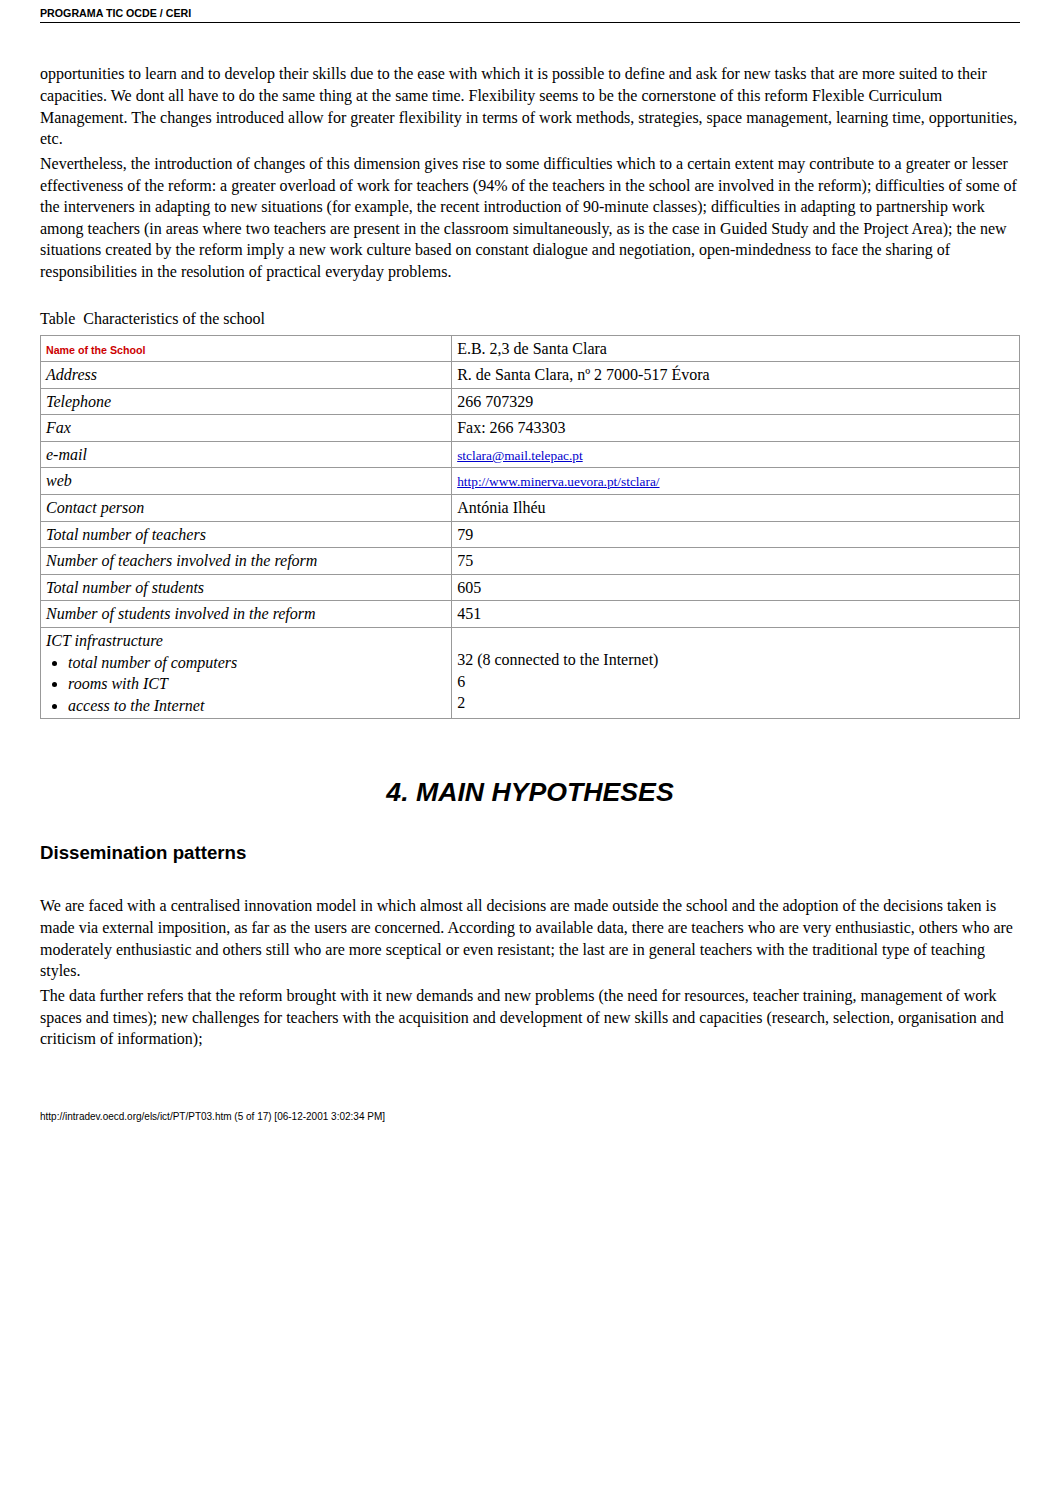PROGRAMA TIC OCDE / CERI
opportunities to learn and to develop their skills due to the ease with which it is possible to define and ask for new tasks that are more suited to their capacities. We dont all have to do the same thing at the same time. Flexibility seems to be the cornerstone of this reform Flexible Curriculum Management. The changes introduced allow for greater flexibility in terms of work methods, strategies, space management, learning time, opportunities, etc.
Nevertheless, the introduction of changes of this dimension gives rise to some difficulties which to a certain extent may contribute to a greater or lesser effectiveness of the reform: a greater overload of work for teachers (94% of the teachers in the school are involved in the reform); difficulties of some of the interveners in adapting to new situations (for example, the recent introduction of 90-minute classes); difficulties in adapting to partnership work among teachers (in areas where two teachers are present in the classroom simultaneously, as is the case in Guided Study and the Project Area); the new situations created by the reform imply a new work culture based on constant dialogue and negotiation, open-mindedness to face the sharing of responsibilities in the resolution of practical everyday problems.
Table Characteristics of the school
| Name of the School | E.B. 2,3 de Santa Clara |
| Address | R. de Santa Clara, nº 2 7000-517 Évora |
| Telephone | 266 707329 |
| Fax | Fax: 266 743303 |
| e-mail | stclara@mail.telepac.pt |
| web | http://www.minerva.uevora.pt/stclara/ |
| Contact person | Antónia Ilhéu |
| Total number of teachers | 79 |
| Number of teachers involved in the reform | 75 |
| Total number of students | 605 |
| Number of students involved in the reform | 451 |
| ICT infrastructure total number of computers rooms with ICT access to the Internet | 32 (8 connected to the Internet) 6 2 |
4. MAIN HYPOTHESES
Dissemination patterns
We are faced with a centralised innovation model in which almost all decisions are made outside the school and the adoption of the decisions taken is made via external imposition, as far as the users are concerned. According to available data, there are teachers who are very enthusiastic, others who are moderately enthusiastic and others still who are more sceptical or even resistant; the last are in general teachers with the traditional type of teaching styles.
The data further refers that the reform brought with it new demands and new problems (the need for resources, teacher training, management of work spaces and times); new challenges for teachers with the acquisition and development of new skills and capacities (research, selection, organisation and criticism of information);
http://intradev.oecd.org/els/ict/PT/PT03.htm (5 of 17) [06-12-2001 3:02:34 PM]